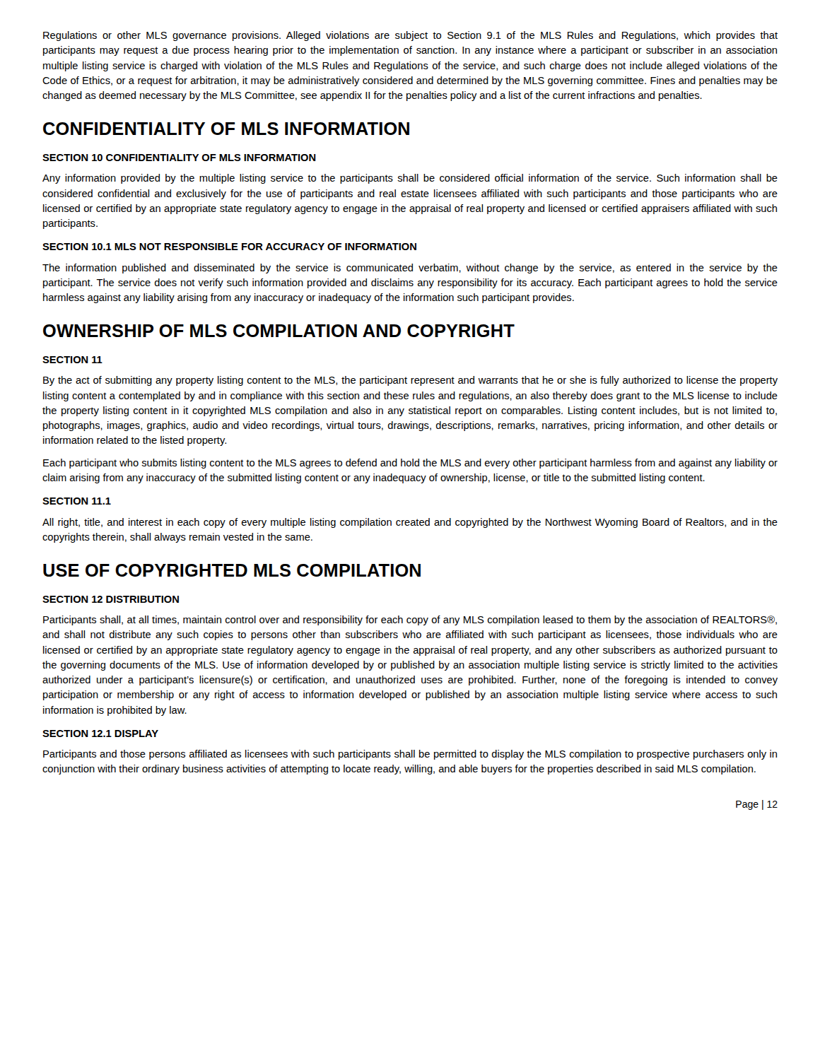Regulations or other MLS governance provisions. Alleged violations are subject to Section 9.1 of the MLS Rules and Regulations, which provides that participants may request a due process hearing prior to the implementation of sanction. In any instance where a participant or subscriber in an association multiple listing service is charged with violation of the MLS Rules and Regulations of the service, and such charge does not include alleged violations of the Code of Ethics, or a request for arbitration, it may be administratively considered and determined by the MLS governing committee. Fines and penalties may be changed as deemed necessary by the MLS Committee, see appendix II for the penalties policy and a list of the current infractions and penalties.
CONFIDENTIALITY OF MLS INFORMATION
SECTION 10 CONFIDENTIALITY OF MLS INFORMATION
Any information provided by the multiple listing service to the participants shall be considered official information of the service. Such information shall be considered confidential and exclusively for the use of participants and real estate licensees affiliated with such participants and those participants who are licensed or certified by an appropriate state regulatory agency to engage in the appraisal of real property and licensed or certified appraisers affiliated with such participants.
SECTION 10.1 MLS NOT RESPONSIBLE FOR ACCURACY OF INFORMATION
The information published and disseminated by the service is communicated verbatim, without change by the service, as entered in the service by the participant. The service does not verify such information provided and disclaims any responsibility for its accuracy. Each participant agrees to hold the service harmless against any liability arising from any inaccuracy or inadequacy of the information such participant provides.
OWNERSHIP OF MLS COMPILATION AND COPYRIGHT
SECTION 11
By the act of submitting any property listing content to the MLS, the participant represent and warrants that he or she is fully authorized to license the property listing content a contemplated by and in compliance with this section and these rules and regulations, an also thereby does grant to the MLS license to include the property listing content in it copyrighted MLS compilation and also in any statistical report on comparables. Listing content includes, but is not limited to, photographs, images, graphics, audio and video recordings, virtual tours, drawings, descriptions, remarks, narratives, pricing information, and other details or information related to the listed property.
Each participant who submits listing content to the MLS agrees to defend and hold the MLS and every other participant harmless from and against any liability or claim arising from any inaccuracy of the submitted listing content or any inadequacy of ownership, license, or title to the submitted listing content.
SECTION 11.1
All right, title, and interest in each copy of every multiple listing compilation created and copyrighted by the Northwest Wyoming Board of Realtors, and in the copyrights therein, shall always remain vested in the same.
USE OF COPYRIGHTED MLS COMPILATION
SECTION 12 DISTRIBUTION
Participants shall, at all times, maintain control over and responsibility for each copy of any MLS compilation leased to them by the association of REALTORS®, and shall not distribute any such copies to persons other than subscribers who are affiliated with such participant as licensees, those individuals who are licensed or certified by an appropriate state regulatory agency to engage in the appraisal of real property, and any other subscribers as authorized pursuant to the governing documents of the MLS. Use of information developed by or published by an association multiple listing service is strictly limited to the activities authorized under a participant’s licensure(s) or certification, and unauthorized uses are prohibited. Further, none of the foregoing is intended to convey participation or membership or any right of access to information developed or published by an association multiple listing service where access to such information is prohibited by law.
SECTION 12.1 DISPLAY
Participants and those persons affiliated as licensees with such participants shall be permitted to display the MLS compilation to prospective purchasers only in conjunction with their ordinary business activities of attempting to locate ready, willing, and able buyers for the properties described in said MLS compilation.
Page | 12